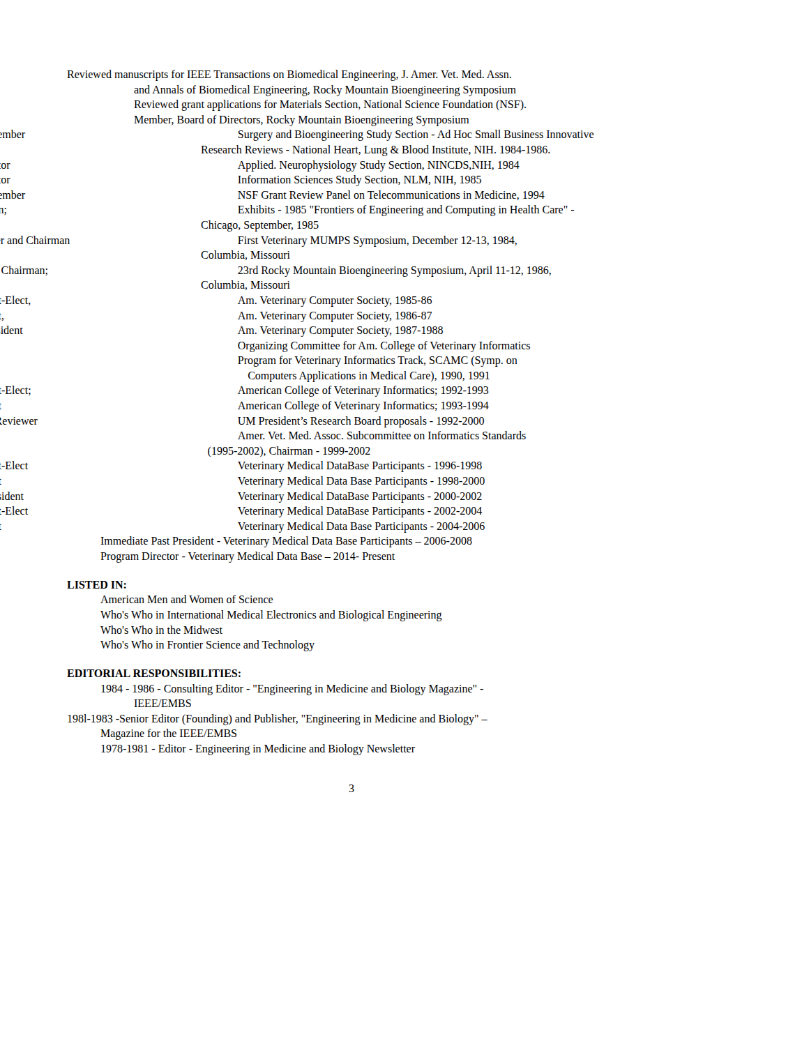Reviewed manuscripts for IEEE Transactions on Biomedical Engineering, J. Amer. Vet. Med. Assn.
and Annals of Biomedical Engineering, Rocky Mountain Bioengineering Symposium
Reviewed grant applications for Materials Section, National Science Foundation (NSF).
Member, Board of Directors, Rocky Mountain Bioengineering Symposium
Panel Member Surgery and Bioengineering Study Section - Ad Hoc Small Business Innovative
Research Reviews - National Heart, Lung & Blood Institute, NIH. 1984-1986.
Site Visitor Applied. Neurophysiology Study Section, NINCDS,NIH, 1984
Site Visitor Information Sciences Study Section, NLM, NIH, 1985
Panel Member NSF Grant Review Panel on Telecommunications in Medicine, 1994
Chairman; Exhibits - 1985 "Frontiers of Engineering and Computing in Health Care" -
Chicago, September, 1985
Organizer and Chairman First Veterinary MUMPS Symposium, December 12-13, 1984,
Columbia, Missouri
Program Chairman; 23rd Rocky Mountain Bioengineering Symposium, April 11-12, 1986,
Columbia, Missouri
President-Elect, Am. Veterinary Computer Society, 1985-86
President, Am. Veterinary Computer Society, 1986-87
Past President Am. Veterinary Computer Society, 1987-1988
Member Organizing Committee for Am. College of Veterinary Informatics
Chair: Program for Veterinary Informatics Track, SCAMC (Symp. on
Computers Applications in Medical Care), 1990, 1991
President-Elect; American College of Veterinary Informatics; 1992-1993
President American College of Veterinary Informatics; 1993-1994
AdHoc Reviewer UM President’s Research Board proposals - 1992-2000
Member Amer. Vet. Med. Assoc. Subcommittee on Informatics Standards
(1995-2002), Chairman - 1999-2002
President-Elect Veterinary Medical DataBase Participants - 1996-1998
President Veterinary Medical Data Base Participants - 1998-2000
Past-President Veterinary Medical DataBase Participants - 2000-2002
President-Elect Veterinary Medical DataBase Participants - 2002-2004
President Veterinary Medical Data Base Participants - 2004-2006
Immediate Past President - Veterinary Medical Data Base Participants – 2006-2008
Program Director - Veterinary Medical Data Base – 2014- Present
LISTED IN:
American Men and Women of Science
Who's Who in International Medical Electronics and Biological Engineering
Who's Who in the Midwest
Who's Who in Frontier Science and Technology
EDITORIAL RESPONSIBILITIES:
1984 - 1986 - Consulting Editor - "Engineering in Medicine and Biology Magazine" -
IEEE/EMBS
198l-1983 -Senior Editor (Founding) and Publisher, "Engineering in Medicine and Biology" –
Magazine for the IEEE/EMBS
1978-1981 - Editor - Engineering in Medicine and Biology Newsletter
3